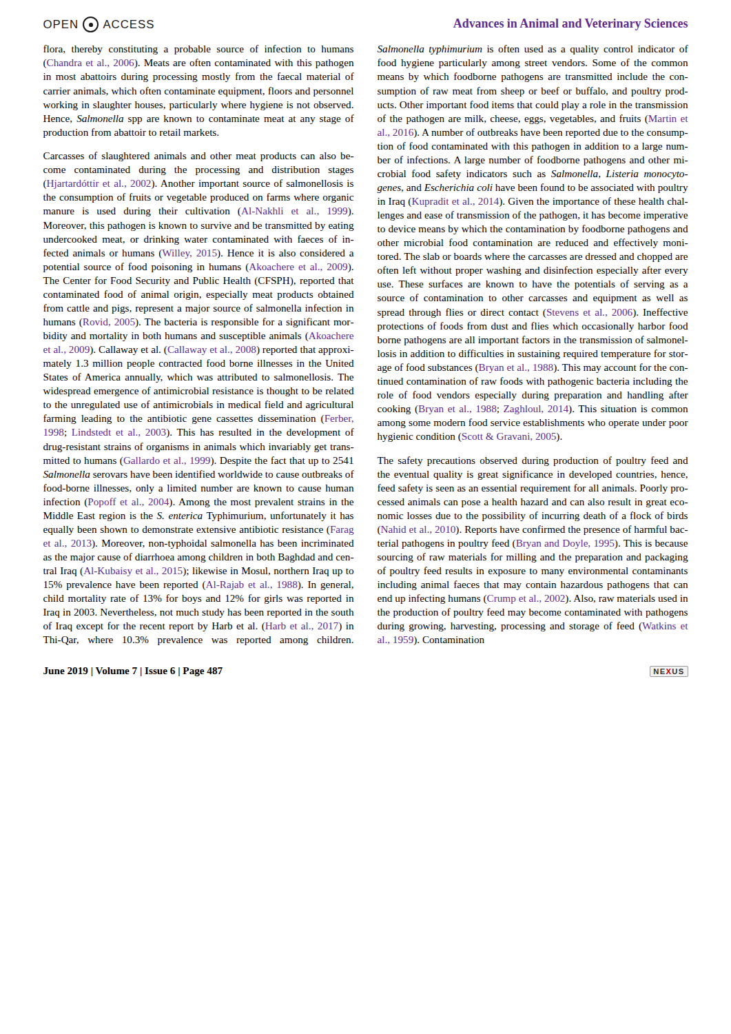OPEN ACCESS
Advances in Animal and Veterinary Sciences
flora, thereby constituting a probable source of infection to humans (Chandra et al., 2006). Meats are often contaminated with this pathogen in most abattoirs during processing mostly from the faecal material of carrier animals, which often contaminate equipment, floors and personnel working in slaughter houses, particularly where hygiene is not observed. Hence, Salmonella spp are known to contaminate meat at any stage of production from abattoir to retail markets.
Carcasses of slaughtered animals and other meat products can also become contaminated during the processing and distribution stages (Hjartardóttir et al., 2002). Another important source of salmonellosis is the consumption of fruits or vegetable produced on farms where organic manure is used during their cultivation (Al-Nakhli et al., 1999). Moreover, this pathogen is known to survive and be transmitted by eating undercooked meat, or drinking water contaminated with faeces of infected animals or humans (Willey, 2015). Hence it is also considered a potential source of food poisoning in humans (Akoachere et al., 2009). The Center for Food Security and Public Health (CFSPH), reported that contaminated food of animal origin, especially meat products obtained from cattle and pigs, represent a major source of salmonella infection in humans (Rovid, 2005). The bacteria is responsible for a significant morbidity and mortality in both humans and susceptible animals (Akoachere et al., 2009). Callaway et al. (Callaway et al., 2008) reported that approximately 1.3 million people contracted food borne illnesses in the United States of America annually, which was attributed to salmonellosis. The widespread emergence of antimicrobial resistance is thought to be related to the unregulated use of antimicrobials in medical field and agricultural farming leading to the antibiotic gene cassettes dissemination (Ferber, 1998; Lindstedt et al., 2003). This has resulted in the development of drug-resistant strains of organisms in animals which invariably get transmitted to humans (Gallardo et al., 1999). Despite the fact that up to 2541 Salmonella serovars have been identified worldwide to cause outbreaks of food-borne illnesses, only a limited number are known to cause human infection (Popoff et al., 2004). Among the most prevalent strains in the Middle East region is the S. enterica Typhimurium, unfortunately it has equally been shown to demonstrate extensive antibiotic resistance (Farag et al., 2013). Moreover, non-typhoidal salmonella has been incriminated as the major cause of diarrhoea among children in both Baghdad and central Iraq (Al-Kubaisy et al., 2015); likewise in Mosul, northern Iraq up to 15% prevalence have been reported (Al-Rajab et al., 1988). In general, child mortality rate of 13% for boys and 12% for girls was reported in Iraq in 2003. Nevertheless, not much study has been reported in the south of Iraq except for the recent report by Harb et al. (Harb et al., 2017) in Thi-Qar, where 10.3% prevalence was reported among children. Salmonella typhimurium is often used as a quality control indicator of food hygiene particularly among street vendors. Some of the common means by which foodborne pathogens are transmitted include the consumption of raw meat from sheep or beef or buffalo, and poultry products. Other important food items that could play a role in the transmission of the pathogen are milk, cheese, eggs, vegetables, and fruits (Martin et al., 2016). A number of outbreaks have been reported due to the consumption of food contaminated with this pathogen in addition to a large number of infections. A large number of foodborne pathogens and other microbial food safety indicators such as Salmonella, Listeria monocytogenes, and Escherichia coli have been found to be associated with poultry in Iraq (Kupradit et al., 2014). Given the importance of these health challenges and ease of transmission of the pathogen, it has become imperative to device means by which the contamination by foodborne pathogens and other microbial food contamination are reduced and effectively monitored. The slab or boards where the carcasses are dressed and chopped are often left without proper washing and disinfection especially after every use. These surfaces are known to have the potentials of serving as a source of contamination to other carcasses and equipment as well as spread through flies or direct contact (Stevens et al., 2006). Ineffective protections of foods from dust and flies which occasionally harbor food borne pathogens are all important factors in the transmission of salmonellosis in addition to difficulties in sustaining required temperature for storage of food substances (Bryan et al., 1988). This may account for the continued contamination of raw foods with pathogenic bacteria including the role of food vendors especially during preparation and handling after cooking (Bryan et al., 1988; Zaghloul, 2014). This situation is common among some modern food service establishments who operate under poor hygienic condition (Scott & Gravani, 2005).
The safety precautions observed during production of poultry feed and the eventual quality is great significance in developed countries, hence, feed safety is seen as an essential requirement for all animals. Poorly processed animals can pose a health hazard and can also result in great economic losses due to the possibility of incurring death of a flock of birds (Nahid et al., 2010). Reports have confirmed the presence of harmful bacterial pathogens in poultry feed (Bryan and Doyle, 1995). This is because sourcing of raw materials for milling and the preparation and packaging of poultry feed results in exposure to many environmental contaminants including animal faeces that may contain hazardous pathogens that can end up infecting humans (Crump et al., 2002). Also, raw materials used in the production of poultry feed may become contaminated with pathogens during growing, harvesting, processing and storage of feed (Watkins et al., 1959). Contamination
June 2019 | Volume 7 | Issue 6 | Page 487
NEXUS